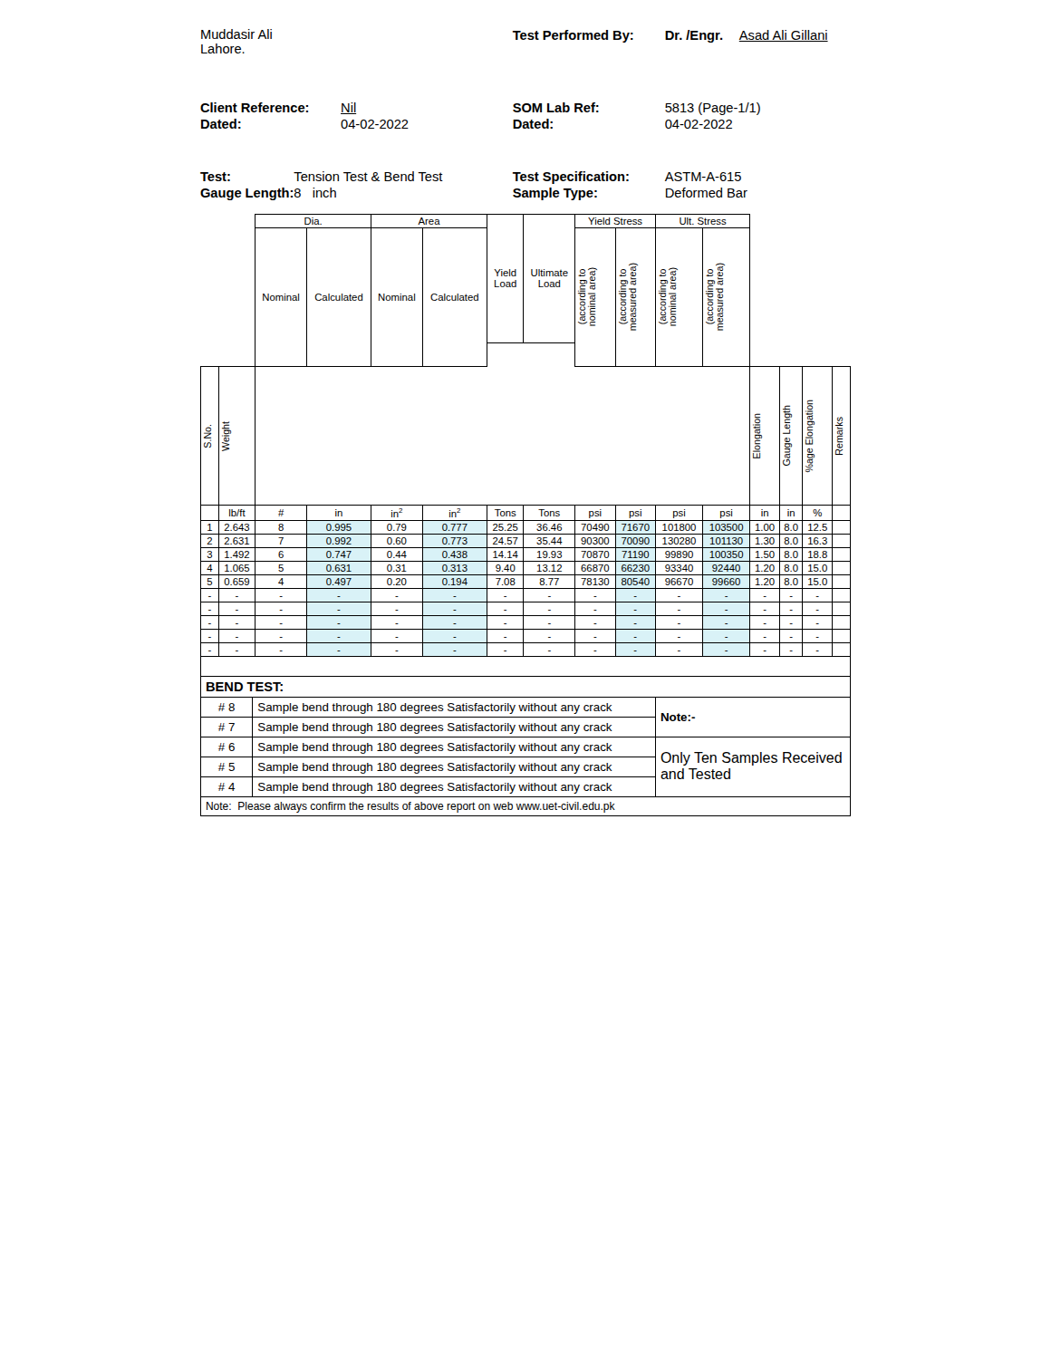| Muddasir Ali Lahore. | / Test Performed By: / Dr. /Engr. / Asad Ali Gillani / |
| / Client Reference: / Nil / / Dated: / 04-02-2022 / | / SOM Lab Ref: / 5813 (Page-1/1) / / Dated: / 04-02-2022 / |
| / Test: / Tension Test & Bend Test / / Gauge Length: / 8 inch / | / Test Specification: / ASTM-A-615 / / Sample Type: / Deformed Bar / |
| | | Dia. | Area | Yield Load | Ultimate Load | Yield Stress | Ult. Stress | | | | |
| --- | --- | --- | --- | --- | --- | --- | --- | --- | --- | --- | --- |
| Nominal | Calculated | Nominal | Calculated | (according to nominal area) | (according to measured area) | (according to nominal area) | (according to measured area) |
| S.No. | Weight | | | | | | | | | | | Elongation | Gauge Length | %age Elongation | Remarks |
| | lb/ft | # | in | in 2 | in 2 | Tons | Tons | psi | psi | psi | psi | in | in | % | |
| 1 | 2.643 | 8 | 0.995 | 0.79 | 0.777 | 25.25 | 36.46 | 70490 | 71670 | 101800 | 103500 | 1.00 | 8.0 | 12.5 | |
| 2 | 2.631 | 7 | 0.992 | 0.60 | 0.773 | 24.57 | 35.44 | 90300 | 70090 | 130280 | 101130 | 1.30 | 8.0 | 16.3 | |
| 3 | 1.492 | 6 | 0.747 | 0.44 | 0.438 | 14.14 | 19.93 | 70870 | 71190 | 99890 | 100350 | 1.50 | 8.0 | 18.8 | |
| 4 | 1.065 | 5 | 0.631 | 0.31 | 0.313 | 9.40 | 13.12 | 66870 | 66230 | 93340 | 92440 | 1.20 | 8.0 | 15.0 | |
| 5 | 0.659 | 4 | 0.497 | 0.20 | 0.194 | 7.08 | 8.77 | 78130 | 80540 | 96670 | 99660 | 1.20 | 8.0 | 15.0 | |
| - | - | - | - | - | - | - | - | - | - | - | - | - | - | - | |
| - | - | - | - | - | - | - | - | - | - | - | - | - | - | - | |
| - | - | - | - | - | - | - | - | - | - | - | - | - | - | - | |
| - | - | - | - | - | - | - | - | - | - | - | - | - | - | - | |
| - | - | - | - | - | - | - | - | - | - | - | - | - | - | - | |
| BEND TEST: |
| # 8 | Sample bend through 180 degrees Satisfactorily without any crack | Note:- |
| # 7 | Sample bend through 180 degrees Satisfactorily without any crack |
| # 6 | Sample bend through 180 degrees Satisfactorily without any crack | Only Ten Samples Received and Tested |
| # 5 | Sample bend through 180 degrees Satisfactorily without any crack |
| # 4 | Sample bend through 180 degrees Satisfactorily without any crack |
| Note: Please always confirm the results of above report on web www.uet-civil.edu.pk |